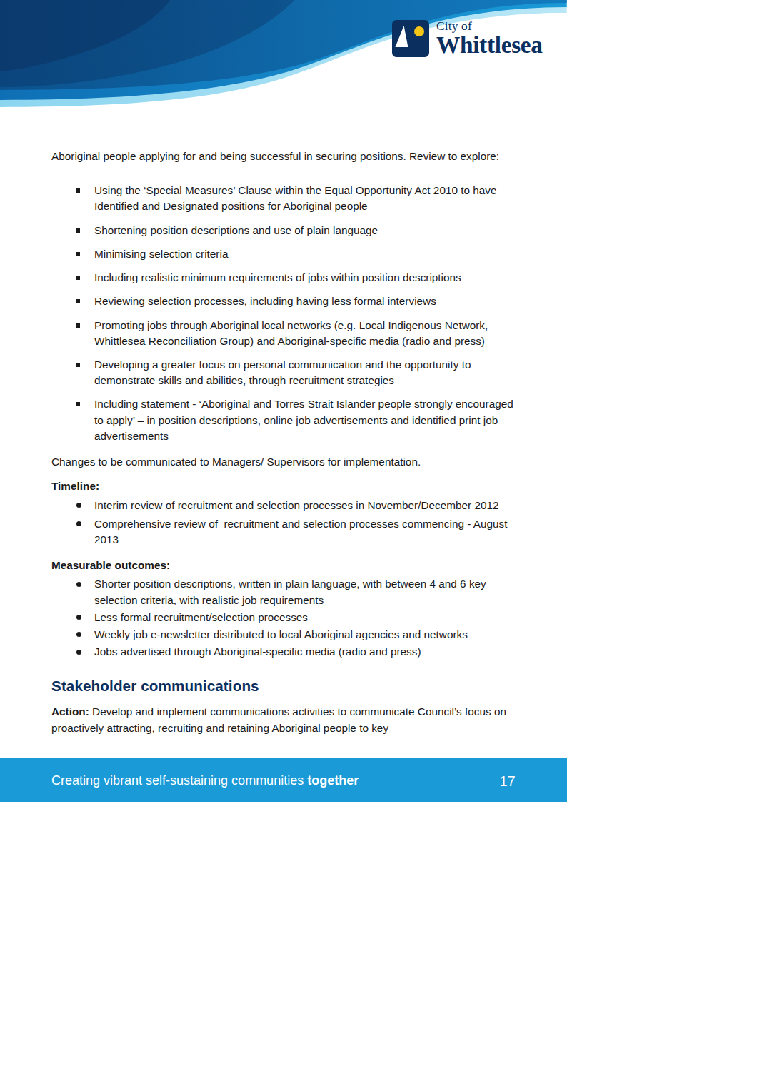City of
Whittlesea
Aboriginal people applying for and being successful in securing positions. Review to explore:
Using the ‘Special Measures’ Clause within the Equal Opportunity Act 2010 to have Identified and Designated positions for Aboriginal people
Shortening position descriptions and use of plain language
Minimising selection criteria
Including realistic minimum requirements of jobs within position descriptions
Reviewing selection processes, including having less formal interviews
Promoting jobs through Aboriginal local networks (e.g. Local Indigenous Network, Whittlesea Reconciliation Group) and Aboriginal-specific media (radio and press)
Developing a greater focus on personal communication and the opportunity to demonstrate skills and abilities, through recruitment strategies
Including statement - ‘Aboriginal and Torres Strait Islander people strongly encouraged to apply’ – in position descriptions, online job advertisements and identified print job advertisements
Changes to be communicated to Managers/ Supervisors for implementation.
Timeline:
Interim review of recruitment and selection processes in November/December 2012
Comprehensive review of recruitment and selection processes commencing - August 2013
Measurable outcomes:
Shorter position descriptions, written in plain language, with between 4 and 6 key selection criteria, with realistic job requirements
Less formal recruitment/selection processes
Weekly job e-newsletter distributed to local Aboriginal agencies and networks
Jobs advertised through Aboriginal-specific media (radio and press)
Stakeholder communications
Action: Develop and implement communications activities to communicate Council’s focus on proactively attracting, recruiting and retaining Aboriginal people to key
Creating vibrant self-sustaining communities together
17